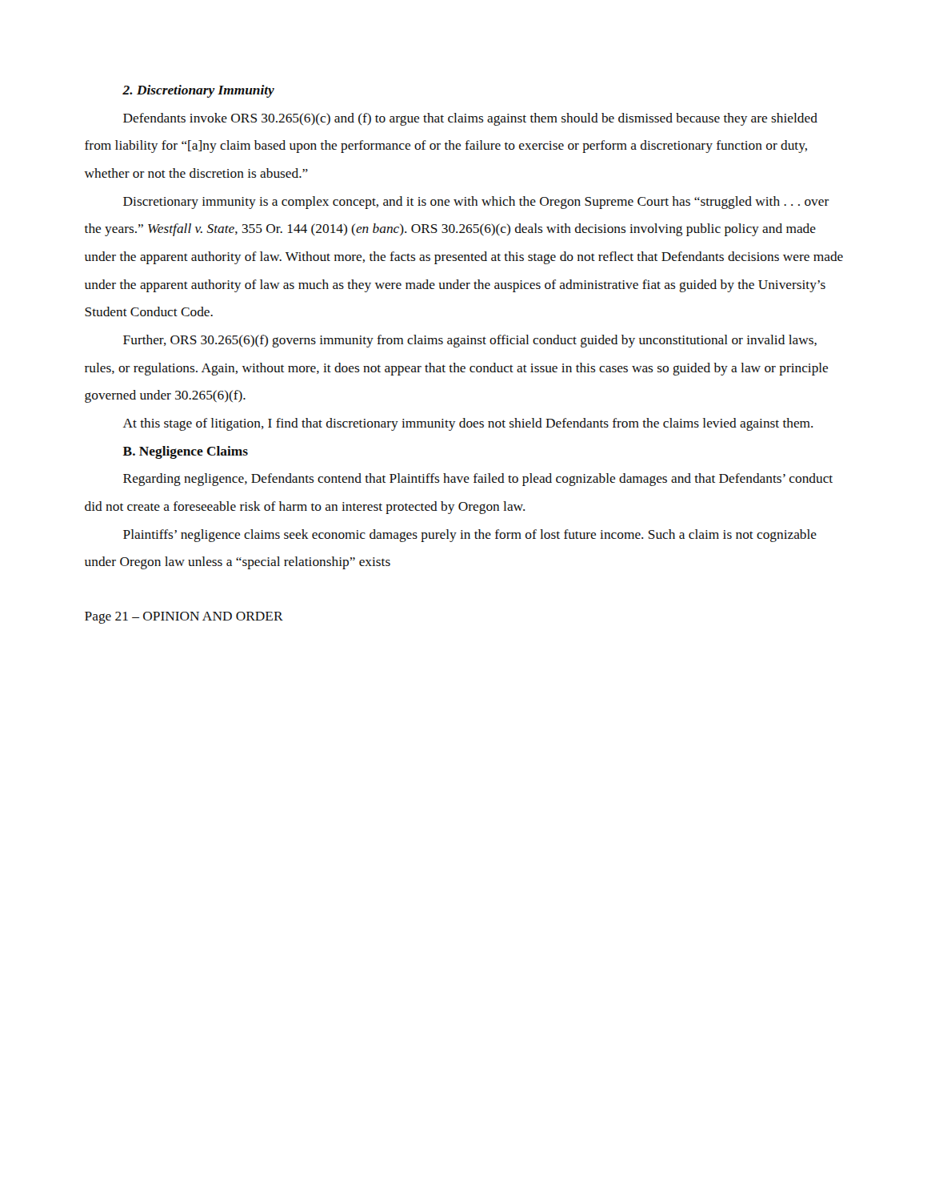2. Discretionary Immunity
Defendants invoke ORS 30.265(6)(c) and (f) to argue that claims against them should be dismissed because they are shielded from liability for “[a]ny claim based upon the performance of or the failure to exercise or perform a discretionary function or duty, whether or not the discretion is abused.”
Discretionary immunity is a complex concept, and it is one with which the Oregon Supreme Court has “struggled with . . . over the years.” Westfall v. State, 355 Or. 144 (2014) (en banc). ORS 30.265(6)(c) deals with decisions involving public policy and made under the apparent authority of law. Without more, the facts as presented at this stage do not reflect that Defendants decisions were made under the apparent authority of law as much as they were made under the auspices of administrative fiat as guided by the University’s Student Conduct Code.
Further, ORS 30.265(6)(f) governs immunity from claims against official conduct guided by unconstitutional or invalid laws, rules, or regulations. Again, without more, it does not appear that the conduct at issue in this cases was so guided by a law or principle governed under 30.265(6)(f).
At this stage of litigation, I find that discretionary immunity does not shield Defendants from the claims levied against them.
B. Negligence Claims
Regarding negligence, Defendants contend that Plaintiffs have failed to plead cognizable damages and that Defendants’ conduct did not create a foreseeable risk of harm to an interest protected by Oregon law.
Plaintiffs’ negligence claims seek economic damages purely in the form of lost future income. Such a claim is not cognizable under Oregon law unless a “special relationship” exists
Page 21 – OPINION AND ORDER